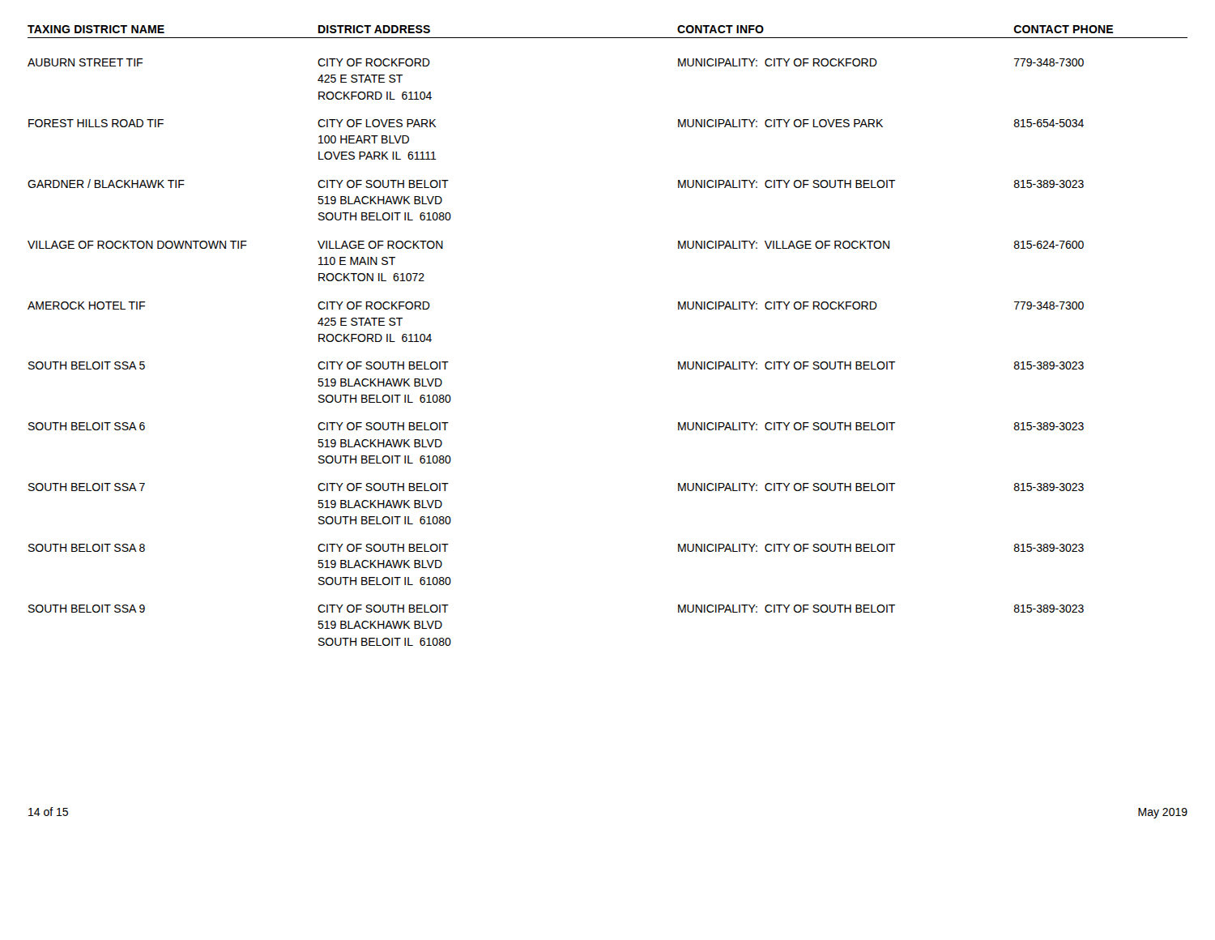| TAXING DISTRICT NAME | DISTRICT ADDRESS | CONTACT INFO | CONTACT PHONE |
| --- | --- | --- | --- |
| AUBURN STREET TIF | CITY OF ROCKFORD 425 E STATE ST ROCKFORD IL 61104 | MUNICIPALITY: CITY OF ROCKFORD | 779-348-7300 |
| FOREST HILLS ROAD TIF | CITY OF LOVES PARK 100 HEART BLVD LOVES PARK IL 61111 | MUNICIPALITY: CITY OF LOVES PARK | 815-654-5034 |
| GARDNER / BLACKHAWK TIF | CITY OF SOUTH BELOIT 519 BLACKHAWK BLVD SOUTH BELOIT IL 61080 | MUNICIPALITY: CITY OF SOUTH BELOIT | 815-389-3023 |
| VILLAGE OF ROCKTON DOWNTOWN TIF | VILLAGE OF ROCKTON 110 E MAIN ST ROCKTON IL 61072 | MUNICIPALITY: VILLAGE OF ROCKTON | 815-624-7600 |
| AMEROCK HOTEL TIF | CITY OF ROCKFORD 425 E STATE ST ROCKFORD IL 61104 | MUNICIPALITY: CITY OF ROCKFORD | 779-348-7300 |
| SOUTH BELOIT SSA 5 | CITY OF SOUTH BELOIT 519 BLACKHAWK BLVD SOUTH BELOIT IL 61080 | MUNICIPALITY: CITY OF SOUTH BELOIT | 815-389-3023 |
| SOUTH BELOIT SSA 6 | CITY OF SOUTH BELOIT 519 BLACKHAWK BLVD SOUTH BELOIT IL 61080 | MUNICIPALITY: CITY OF SOUTH BELOIT | 815-389-3023 |
| SOUTH BELOIT SSA 7 | CITY OF SOUTH BELOIT 519 BLACKHAWK BLVD SOUTH BELOIT IL 61080 | MUNICIPALITY: CITY OF SOUTH BELOIT | 815-389-3023 |
| SOUTH BELOIT SSA 8 | CITY OF SOUTH BELOIT 519 BLACKHAWK BLVD SOUTH BELOIT IL 61080 | MUNICIPALITY: CITY OF SOUTH BELOIT | 815-389-3023 |
| SOUTH BELOIT SSA 9 | CITY OF SOUTH BELOIT 519 BLACKHAWK BLVD SOUTH BELOIT IL 61080 | MUNICIPALITY: CITY OF SOUTH BELOIT | 815-389-3023 |
14 of 15 May 2019